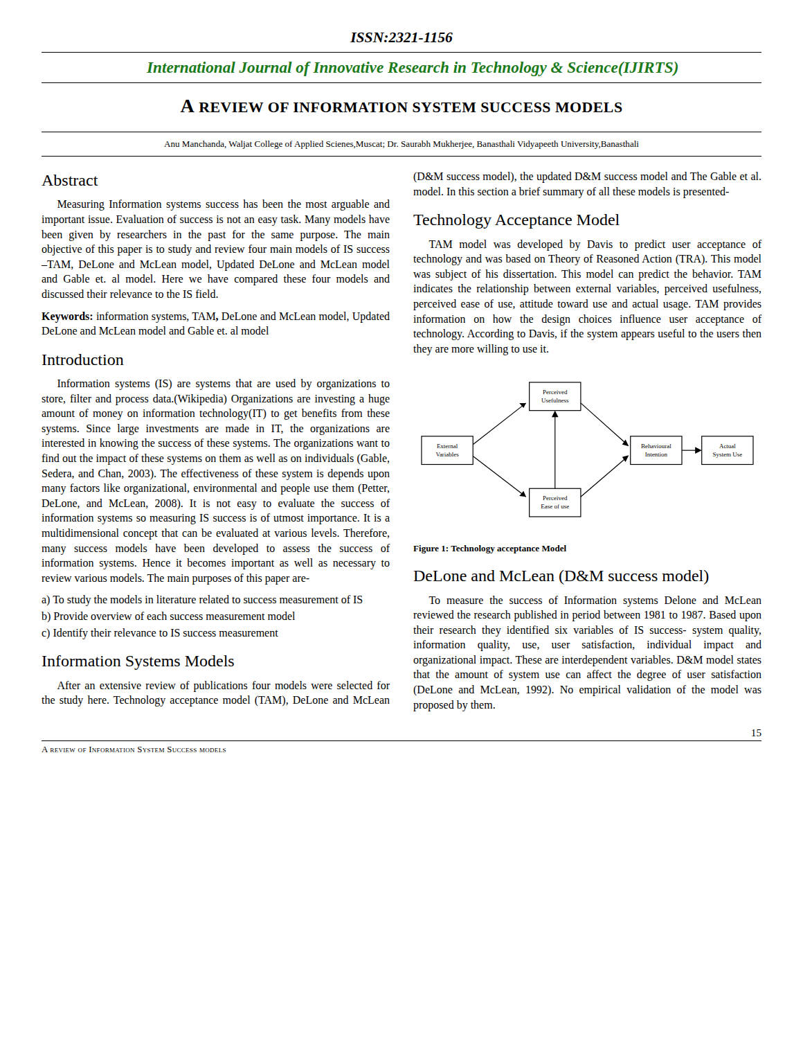ISSN:2321-1156
International Journal of Innovative Research in Technology & Science(IJIRTS)
A REVIEW OF INFORMATION SYSTEM SUCCESS MODELS
Anu Manchanda, Waljat College of Applied Scienes,Muscat; Dr. Saurabh Mukherjee, Banasthali Vidyapeeth University,Banasthali
Abstract
Measuring Information systems success has been the most arguable and important issue. Evaluation of success is not an easy task. Many models have been given by researchers in the past for the same purpose. The main objective of this paper is to study and review four main models of IS success –TAM, DeLone and McLean model, Updated DeLone and McLean model and Gable et. al model. Here we have compared these four models and discussed their relevance to the IS field.
Keywords: information systems, TAM, DeLone and McLean model, Updated DeLone and McLean model and Gable et. al model
Introduction
Information systems (IS) are systems that are used by organizations to store, filter and process data.(Wikipedia) Organizations are investing a huge amount of money on information technology(IT) to get benefits from these systems. Since large investments are made in IT, the organizations are interested in knowing the success of these systems. The organizations want to find out the impact of these systems on them as well as on individuals (Gable, Sedera, and Chan, 2003). The effectiveness of these system is depends upon many factors like organizational, environmental and people use them (Petter, DeLone, and McLean, 2008). It is not easy to evaluate the success of information systems so measuring IS success is of utmost importance. It is a multidimensional concept that can be evaluated at various levels. Therefore, many success models have been developed to assess the success of information systems. Hence it becomes important as well as necessary to review various models. The main purposes of this paper are-
a) To study the models in literature related to success measurement of IS
b) Provide overview of each success measurement model
c) Identify their relevance to IS success measurement
Information Systems Models
After an extensive review of publications four models were selected for the study here. Technology acceptance model (TAM), DeLone and McLean (D&M success model), the updated D&M success model and The Gable et al. model. In this section a brief summary of all these models is presented-
Technology Acceptance Model
TAM model was developed by Davis to predict user acceptance of technology and was based on Theory of Reasoned Action (TRA). This model was subject of his dissertation. This model can predict the behavior. TAM indicates the relationship between external variables, perceived usefulness, perceived ease of use, attitude toward use and actual usage. TAM provides information on how the design choices influence user acceptance of technology. According to Davis, if the system appears useful to the users then they are more willing to use it.
External Variables Perceived Usefulness Perceived Ease of use Behavioural Intention Actual System Use
Figure 1: Technology acceptance Model
DeLone and McLean (D&M success model)
To measure the success of Information systems Delone and McLean reviewed the research published in period between 1981 to 1987. Based upon their research they identified six variables of IS success- system quality, information quality, use, user satisfaction, individual impact and organizational impact. These are interdependent variables. D&M model states that the amount of system use can affect the degree of user satisfaction (DeLone and McLean, 1992). No empirical validation of the model was proposed by them.
15
A review of Information System Success models